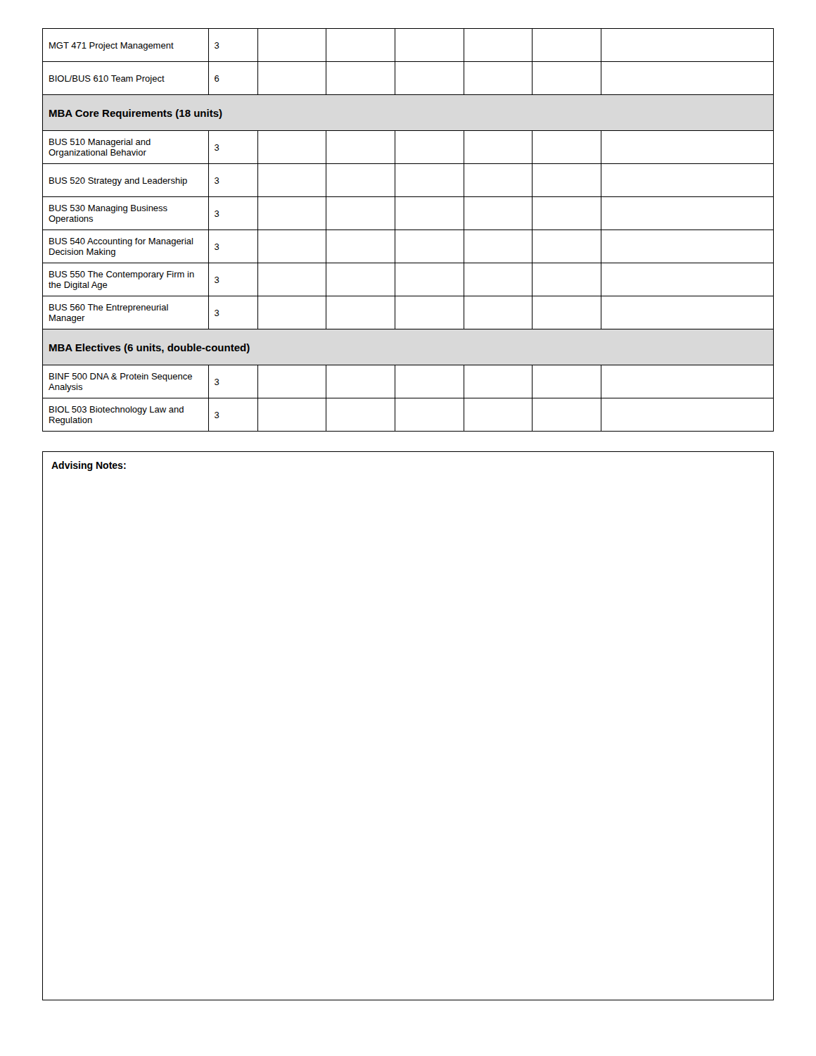| MGT 471 Project Management | 3 | | | | | | |
| BIOL/BUS 610 Team Project | 6 | | | | | | |
| MBA Core Requirements (18 units) |
| BUS 510 Managerial and Organizational Behavior | 3 | | | | | | |
| BUS 520 Strategy and Leadership | 3 | | | | | | |
| BUS 530 Managing Business Operations | 3 | | | | | | |
| BUS 540 Accounting for Managerial Decision Making | 3 | | | | | | |
| BUS 550 The Contemporary Firm in the Digital Age | 3 | | | | | | |
| BUS 560 The Entrepreneurial Manager | 3 | | | | | | |
| MBA Electives (6 units, double-counted) |
| BINF 500 DNA & Protein Sequence Analysis | 3 | | | | | | |
| BIOL 503 Biotechnology Law and Regulation | 3 | | | | | | |
Advising Notes: